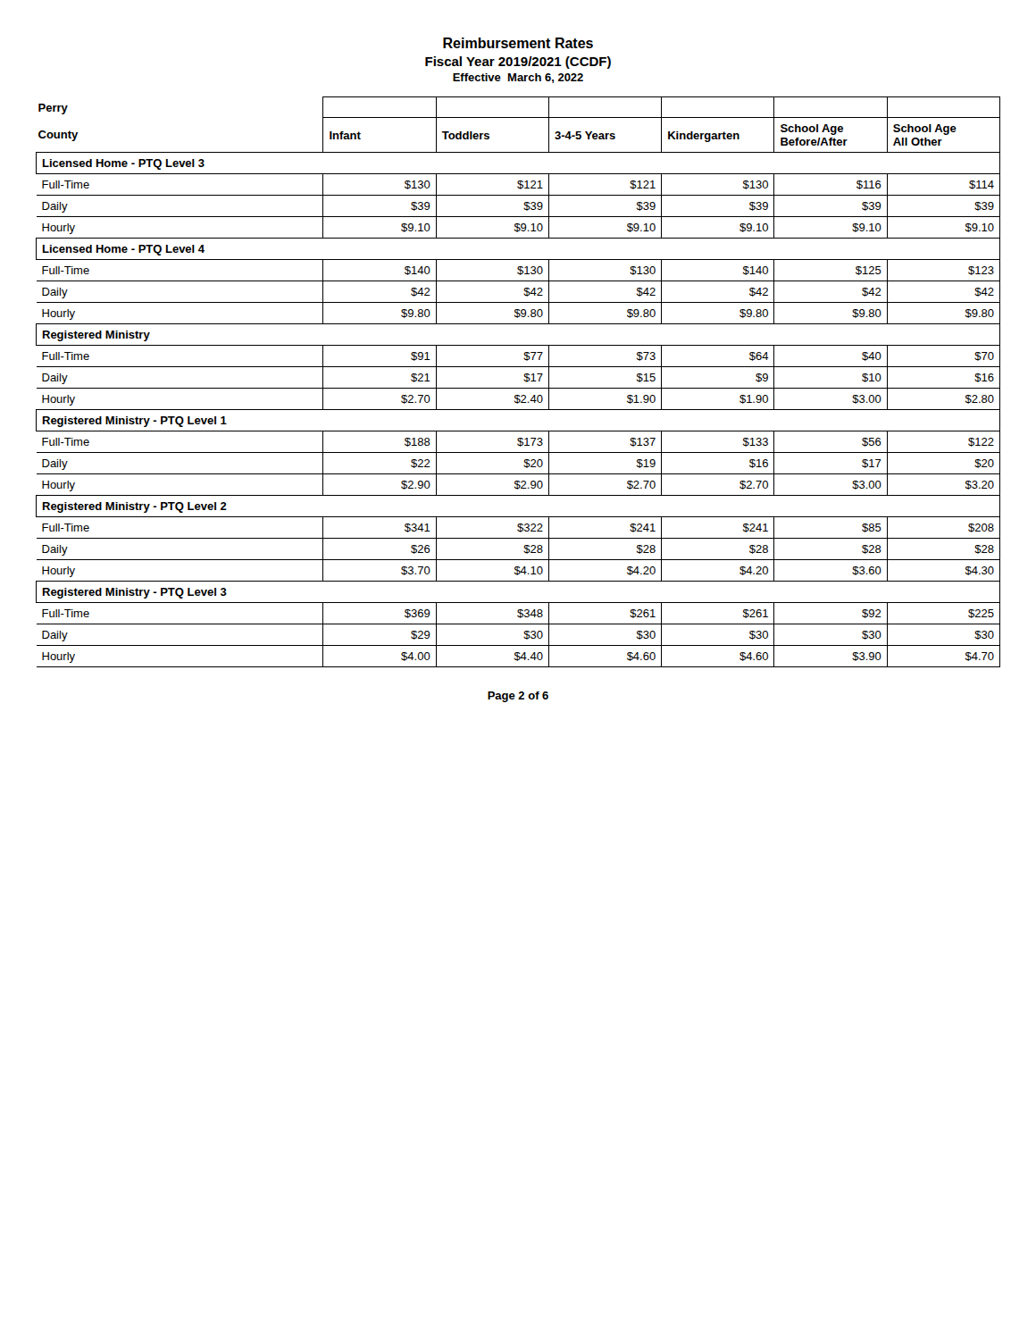Reimbursement Rates
Fiscal Year 2019/2021 (CCDF)
Effective March 6, 2022
| Perry | | | | | | |
| --- | --- | --- | --- | --- | --- | --- |
| County | Infant | Toddlers | 3-4-5 Years | Kindergarten | School Age Before/After | School Age All Other |
| Licensed Home - PTQ Level 3 |
| Full-Time | $130 | $121 | $121 | $130 | $116 | $114 |
| Daily | $39 | $39 | $39 | $39 | $39 | $39 |
| Hourly | $9.10 | $9.10 | $9.10 | $9.10 | $9.10 | $9.10 |
| Licensed Home - PTQ Level 4 |
| Full-Time | $140 | $130 | $130 | $140 | $125 | $123 |
| Daily | $42 | $42 | $42 | $42 | $42 | $42 |
| Hourly | $9.80 | $9.80 | $9.80 | $9.80 | $9.80 | $9.80 |
| Registered Ministry |
| Full-Time | $91 | $77 | $73 | $64 | $40 | $70 |
| Daily | $21 | $17 | $15 | $9 | $10 | $16 |
| Hourly | $2.70 | $2.40 | $1.90 | $1.90 | $3.00 | $2.80 |
| Registered Ministry - PTQ Level 1 |
| Full-Time | $188 | $173 | $137 | $133 | $56 | $122 |
| Daily | $22 | $20 | $19 | $16 | $17 | $20 |
| Hourly | $2.90 | $2.90 | $2.70 | $2.70 | $3.00 | $3.20 |
| Registered Ministry - PTQ Level 2 |
| Full-Time | $341 | $322 | $241 | $241 | $85 | $208 |
| Daily | $26 | $28 | $28 | $28 | $28 | $28 |
| Hourly | $3.70 | $4.10 | $4.20 | $4.20 | $3.60 | $4.30 |
| Registered Ministry - PTQ Level 3 |
| Full-Time | $369 | $348 | $261 | $261 | $92 | $225 |
| Daily | $29 | $30 | $30 | $30 | $30 | $30 |
| Hourly | $4.00 | $4.40 | $4.60 | $4.60 | $3.90 | $4.70 |
Page 2 of 6